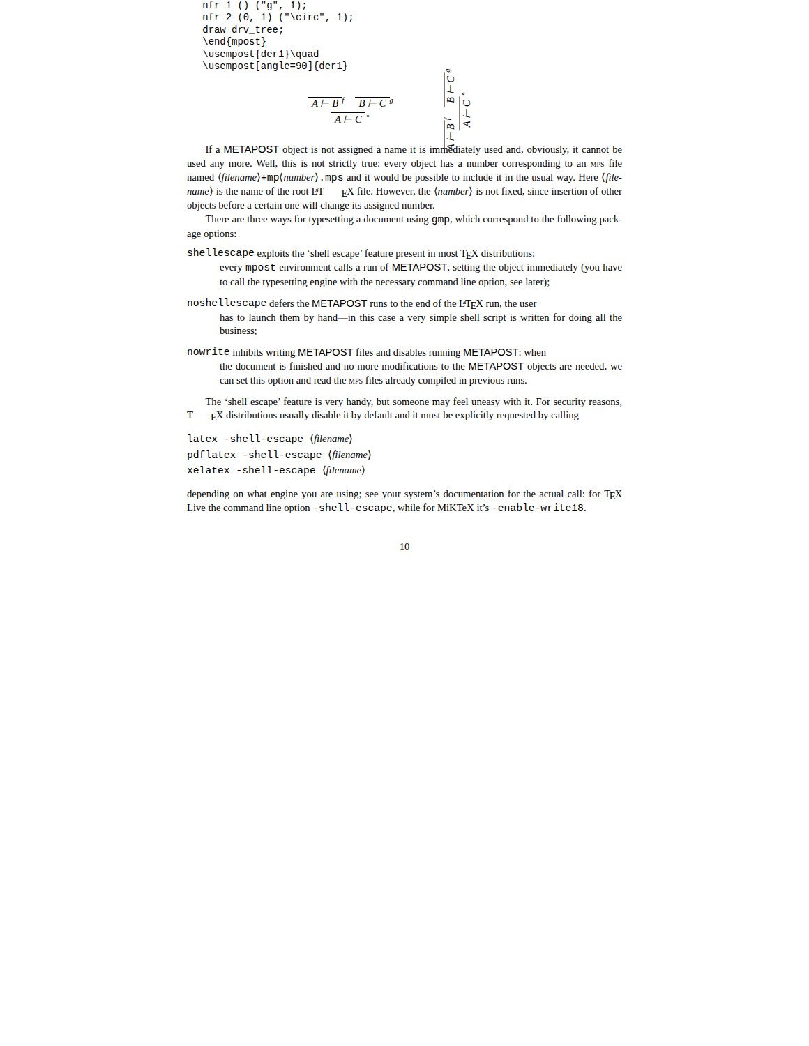nfr 1 () ("g", 1);
nfr 2 (0, 1) ("\circ", 1);
draw drv_tree;
\end{mpost}
\usempost{der1}\quad
\usempost[angle=90]{der1}
A ⊢ B f B ⊢ C g
A ⊢ C∘
A ⊢ B f B ⊢ C g
A ⊢ C∘
If a METAPOST object is not assigned a name it is immediately used and, obviously, it cannot be used any more. Well, this is not strictly true: every object has a number corresponding to an mps file named filename+mpnumber.mps and it would be possible to include it in the usual way. Here filename is the name of the root La Te X file. However, the number is not fixed, since insertion of other objects before a certain one will change its assigned number.
There are three ways for typesetting a document using gmp, which correspond to the following package options:
shellescape
exploits the ‘shell escape’ feature present in most Te X distributions: every mpost environment calls a run of METAPOST, setting the object immediately (you have to call the typesetting engine with the necessary command line option, see later);
noshellescape
defers the METAPOST runs to the end of the La Te X run, the user has to launch them by hand—in this case a very simple shell script is written for doing all the business;
nowrite
inhibits writing METAPOST files and disables running METAPOST: when the document is finished and no more modifications to the METAPOST objects are needed, we can set this option and read the mps files already compiled in previous runs.
The ‘shell escape’ feature is very handy, but someone may feel uneasy with it. For security reasons, Te X distributions usually disable it by default and it must be explicitly requested by calling
latex -shell-escape filename
pdflatex -shell-escape filename
xelatex -shell-escape filename
depending on what engine you are using; see your system’s documentation for the actual call: for Te X Live the command line option -shell-escape, while for Mi KTe X it’s -enable-write18.
10